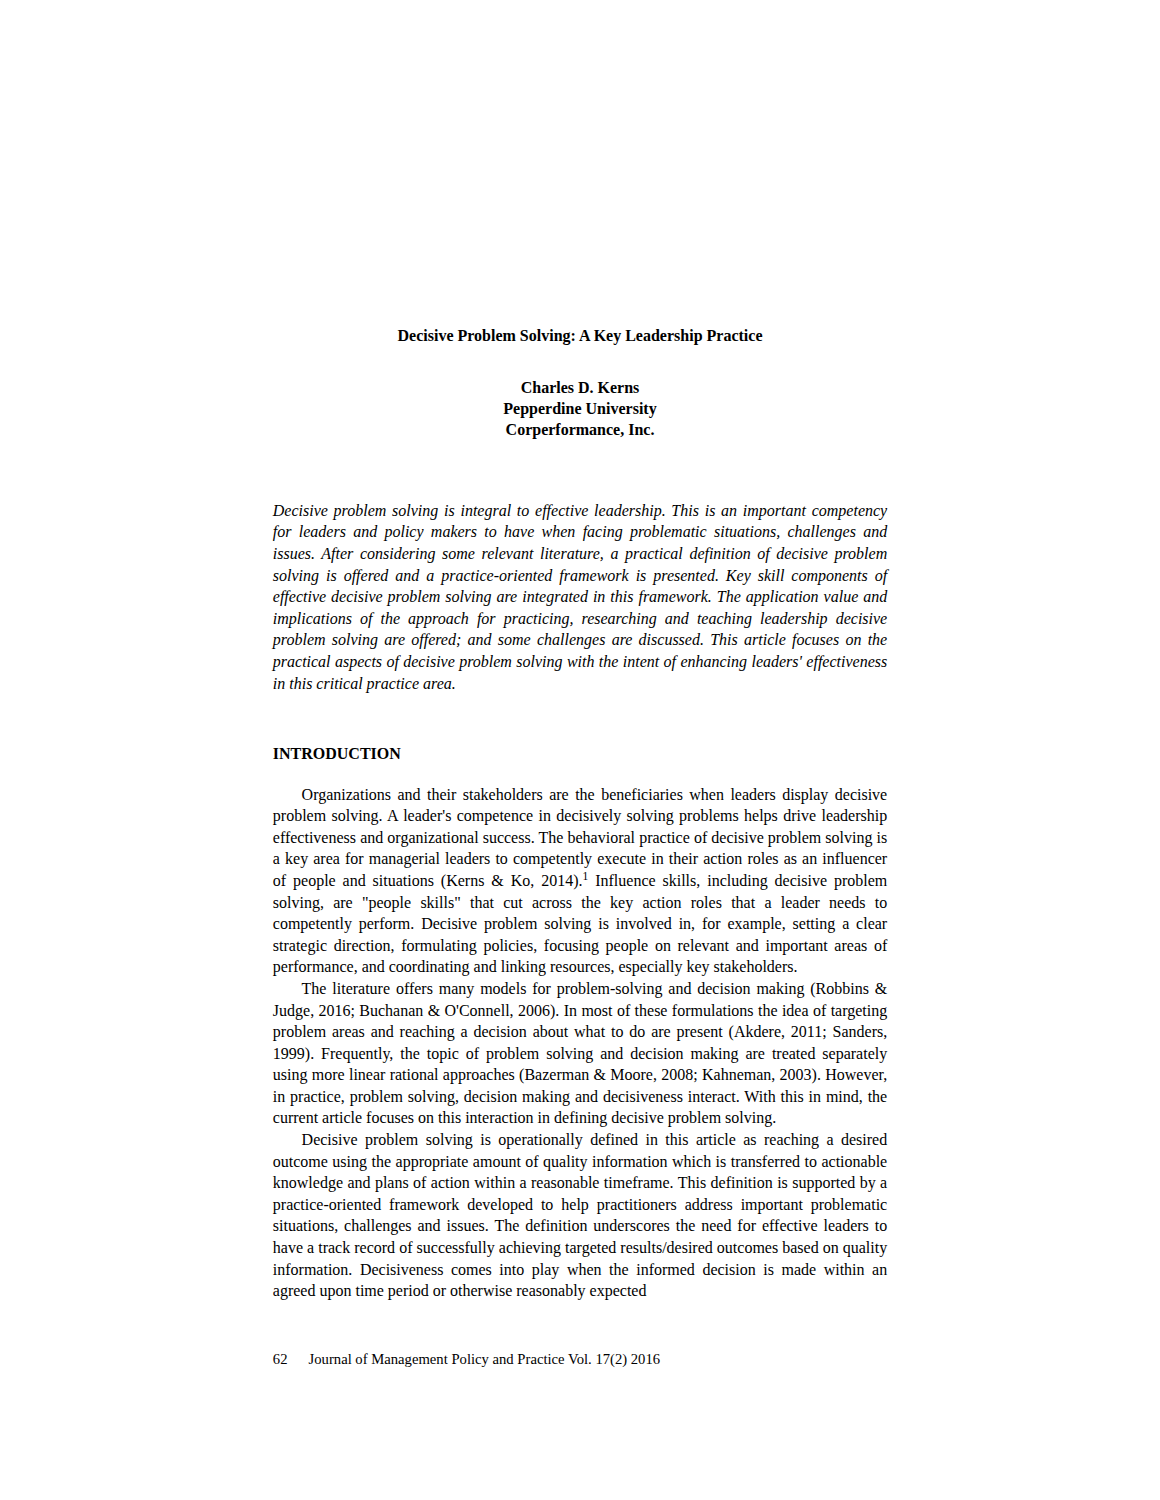Decisive Problem Solving: A Key Leadership Practice
Charles D. Kerns
Pepperdine University
Corperformance, Inc.
Decisive problem solving is integral to effective leadership. This is an important competency for leaders and policy makers to have when facing problematic situations, challenges and issues. After considering some relevant literature, a practical definition of decisive problem solving is offered and a practice-oriented framework is presented. Key skill components of effective decisive problem solving are integrated in this framework. The application value and implications of the approach for practicing, researching and teaching leadership decisive problem solving are offered; and some challenges are discussed. This article focuses on the practical aspects of decisive problem solving with the intent of enhancing leaders' effectiveness in this critical practice area.
Introduction
Organizations and their stakeholders are the beneficiaries when leaders display decisive problem solving. A leader's competence in decisively solving problems helps drive leadership effectiveness and organizational success. The behavioral practice of decisive problem solving is a key area for managerial leaders to competently execute in their action roles as an influencer of people and situations (Kerns & Ko, 2014).1 Influence skills, including decisive problem solving, are "people skills" that cut across the key action roles that a leader needs to competently perform. Decisive problem solving is involved in, for example, setting a clear strategic direction, formulating policies, focusing people on relevant and important areas of performance, and coordinating and linking resources, especially key stakeholders.
The literature offers many models for problem-solving and decision making (Robbins & Judge, 2016; Buchanan & O'Connell, 2006). In most of these formulations the idea of targeting problem areas and reaching a decision about what to do are present (Akdere, 2011; Sanders, 1999). Frequently, the topic of problem solving and decision making are treated separately using more linear rational approaches (Bazerman & Moore, 2008; Kahneman, 2003). However, in practice, problem solving, decision making and decisiveness interact. With this in mind, the current article focuses on this interaction in defining decisive problem solving.
Decisive problem solving is operationally defined in this article as reaching a desired outcome using the appropriate amount of quality information which is transferred to actionable knowledge and plans of action within a reasonable timeframe. This definition is supported by a practice-oriented framework developed to help practitioners address important problematic situations, challenges and issues. The definition underscores the need for effective leaders to have a track record of successfully achieving targeted results/desired outcomes based on quality information. Decisiveness comes into play when the informed decision is made within an agreed upon time period or otherwise reasonably expected
62 Journal of Management Policy and Practice Vol. 17(2) 2016